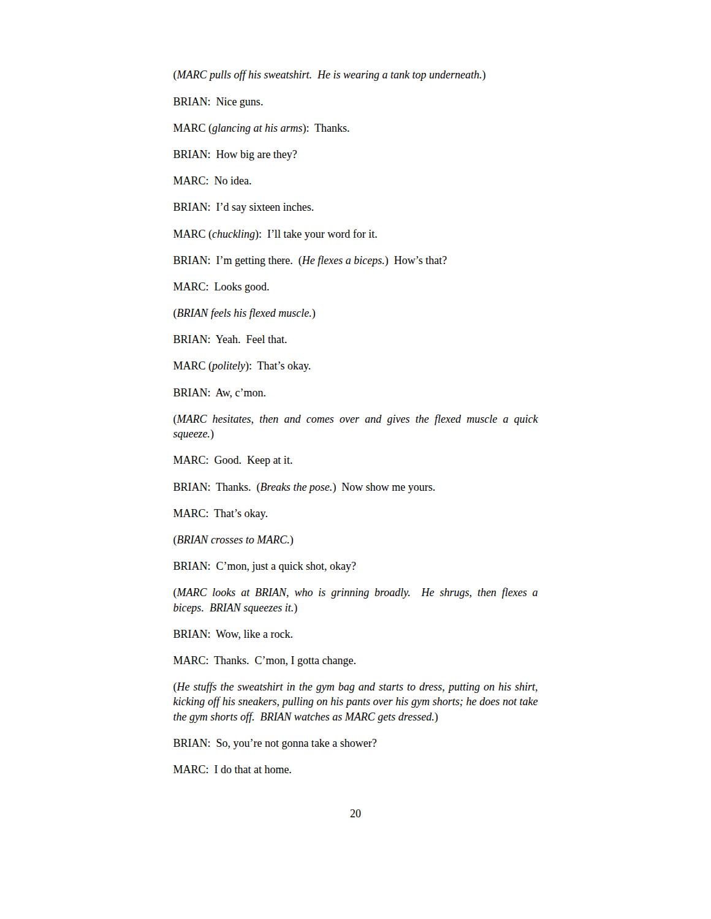(MARC pulls off his sweatshirt. He is wearing a tank top underneath.)
BRIAN: Nice guns.
MARC (glancing at his arms): Thanks.
BRIAN: How big are they?
MARC: No idea.
BRIAN: I’d say sixteen inches.
MARC (chuckling): I’ll take your word for it.
BRIAN: I’m getting there. (He flexes a biceps.) How’s that?
MARC: Looks good.
(BRIAN feels his flexed muscle.)
BRIAN: Yeah. Feel that.
MARC (politely): That’s okay.
BRIAN: Aw, c’mon.
(MARC hesitates, then and comes over and gives the flexed muscle a quick squeeze.)
MARC: Good. Keep at it.
BRIAN: Thanks. (Breaks the pose.) Now show me yours.
MARC: That’s okay.
(BRIAN crosses to MARC.)
BRIAN: C’mon, just a quick shot, okay?
(MARC looks at BRIAN, who is grinning broadly. He shrugs, then flexes a biceps. BRIAN squeezes it.)
BRIAN: Wow, like a rock.
MARC: Thanks. C’mon, I gotta change.
(He stuffs the sweatshirt in the gym bag and starts to dress, putting on his shirt, kicking off his sneakers, pulling on his pants over his gym shorts; he does not take the gym shorts off. BRIAN watches as MARC gets dressed.)
BRIAN: So, you’re not gonna take a shower?
MARC: I do that at home.
20